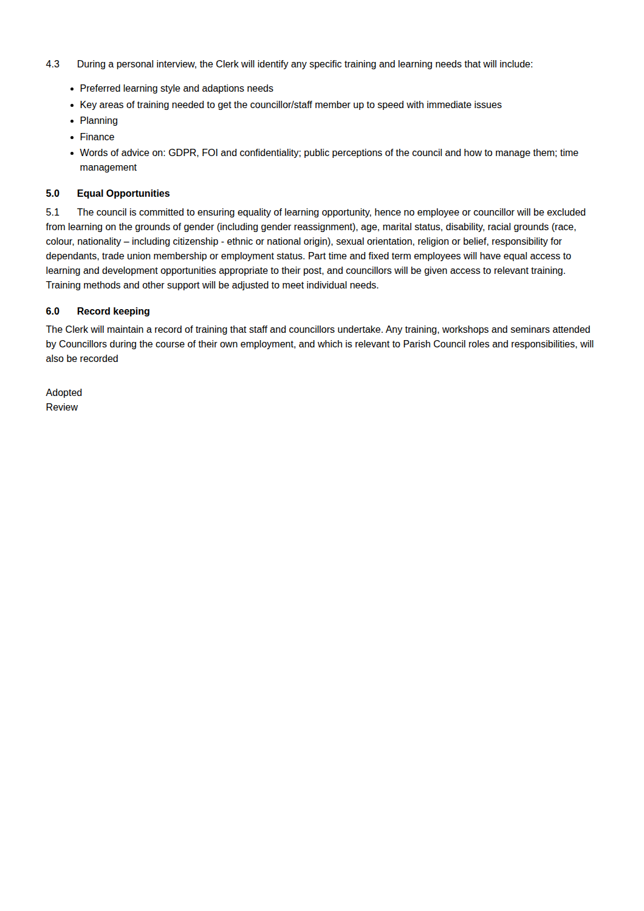4.3 During a personal interview, the Clerk will identify any specific training and learning needs that will include:
Preferred learning style and adaptions needs
Key areas of training needed to get the councillor/staff member up to speed with immediate issues
Planning
Finance
Words of advice on: GDPR, FOI and confidentiality; public perceptions of the council and how to manage them; time management
5.0 Equal Opportunities
5.1 The council is committed to ensuring equality of learning opportunity, hence no employee or councillor will be excluded from learning on the grounds of gender (including gender reassignment), age, marital status, disability, racial grounds (race, colour, nationality – including citizenship - ethnic or national origin), sexual orientation, religion or belief, responsibility for dependants, trade union membership or employment status. Part time and fixed term employees will have equal access to learning and development opportunities appropriate to their post, and councillors will be given access to relevant training. Training methods and other support will be adjusted to meet individual needs.
6.0 Record keeping
The Clerk will maintain a record of training that staff and councillors undertake. Any training, workshops and seminars attended by Councillors during the course of their own employment, and which is relevant to Parish Council roles and responsibilities, will also be recorded
Adopted
Review